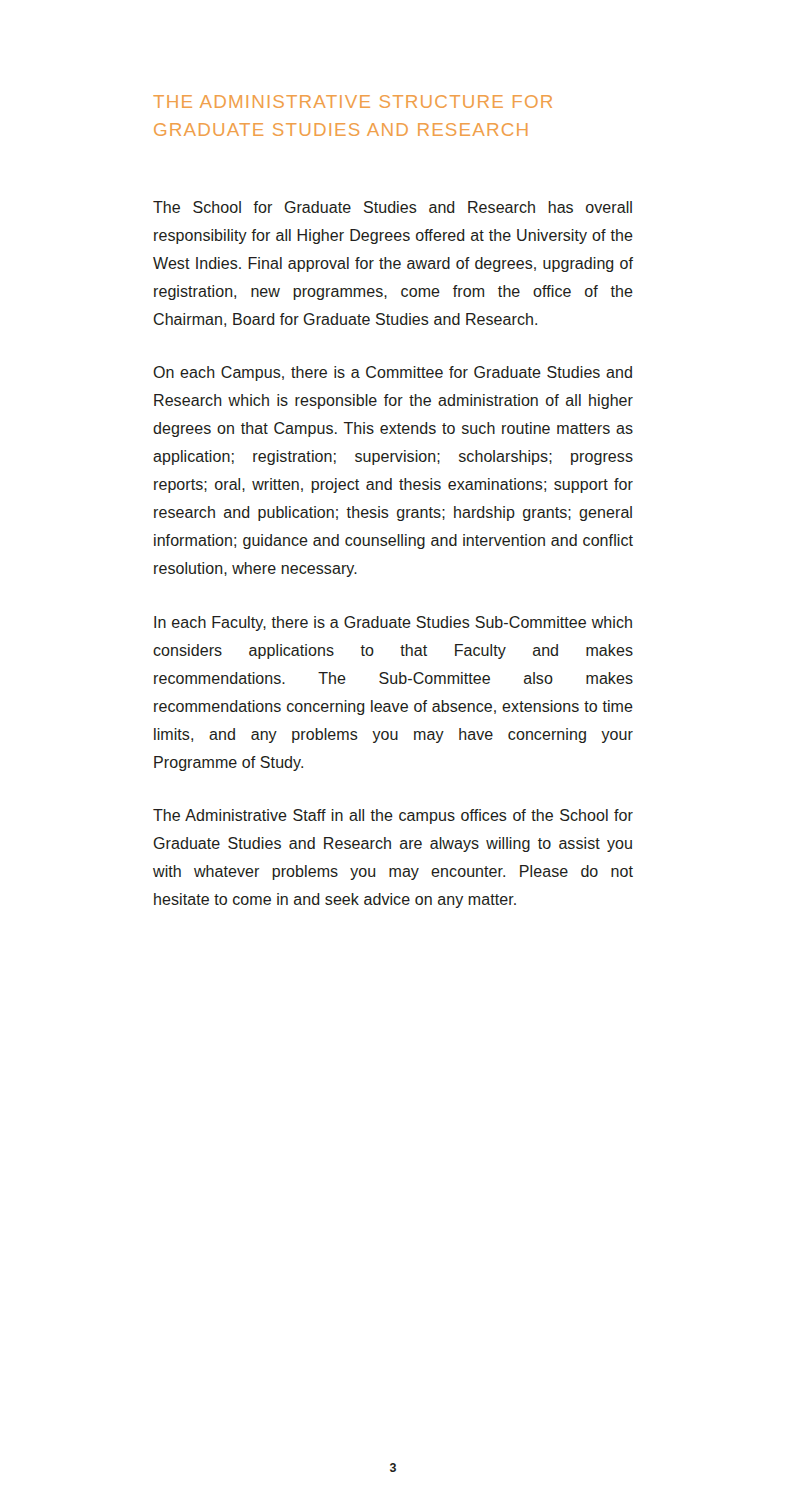The Administrative Structure for
Graduate Studies and Research
The School for Graduate Studies and Research has overall responsibility for all Higher Degrees offered at the University of the West Indies. Final approval for the award of degrees, upgrading of registration, new programmes, come from the office of the Chairman, Board for Graduate Studies and Research.
On each Campus, there is a Committee for Graduate Studies and Research which is responsible for the administration of all higher degrees on that Campus. This extends to such routine matters as application; registration; supervision; scholarships; progress reports; oral, written, project and thesis examinations; support for research and publication; thesis grants; hardship grants; general information; guidance and counselling and intervention and conflict resolution, where necessary.
In each Faculty, there is a Graduate Studies Sub-Committee which considers applications to that Faculty and makes recommendations. The Sub-Committee also makes recommendations concerning leave of absence, extensions to time limits, and any problems you may have concerning your Programme of Study.
The Administrative Staff in all the campus offices of the School for Graduate Studies and Research are always willing to assist you with whatever problems you may encounter. Please do not hesitate to come in and seek advice on any matter.
3